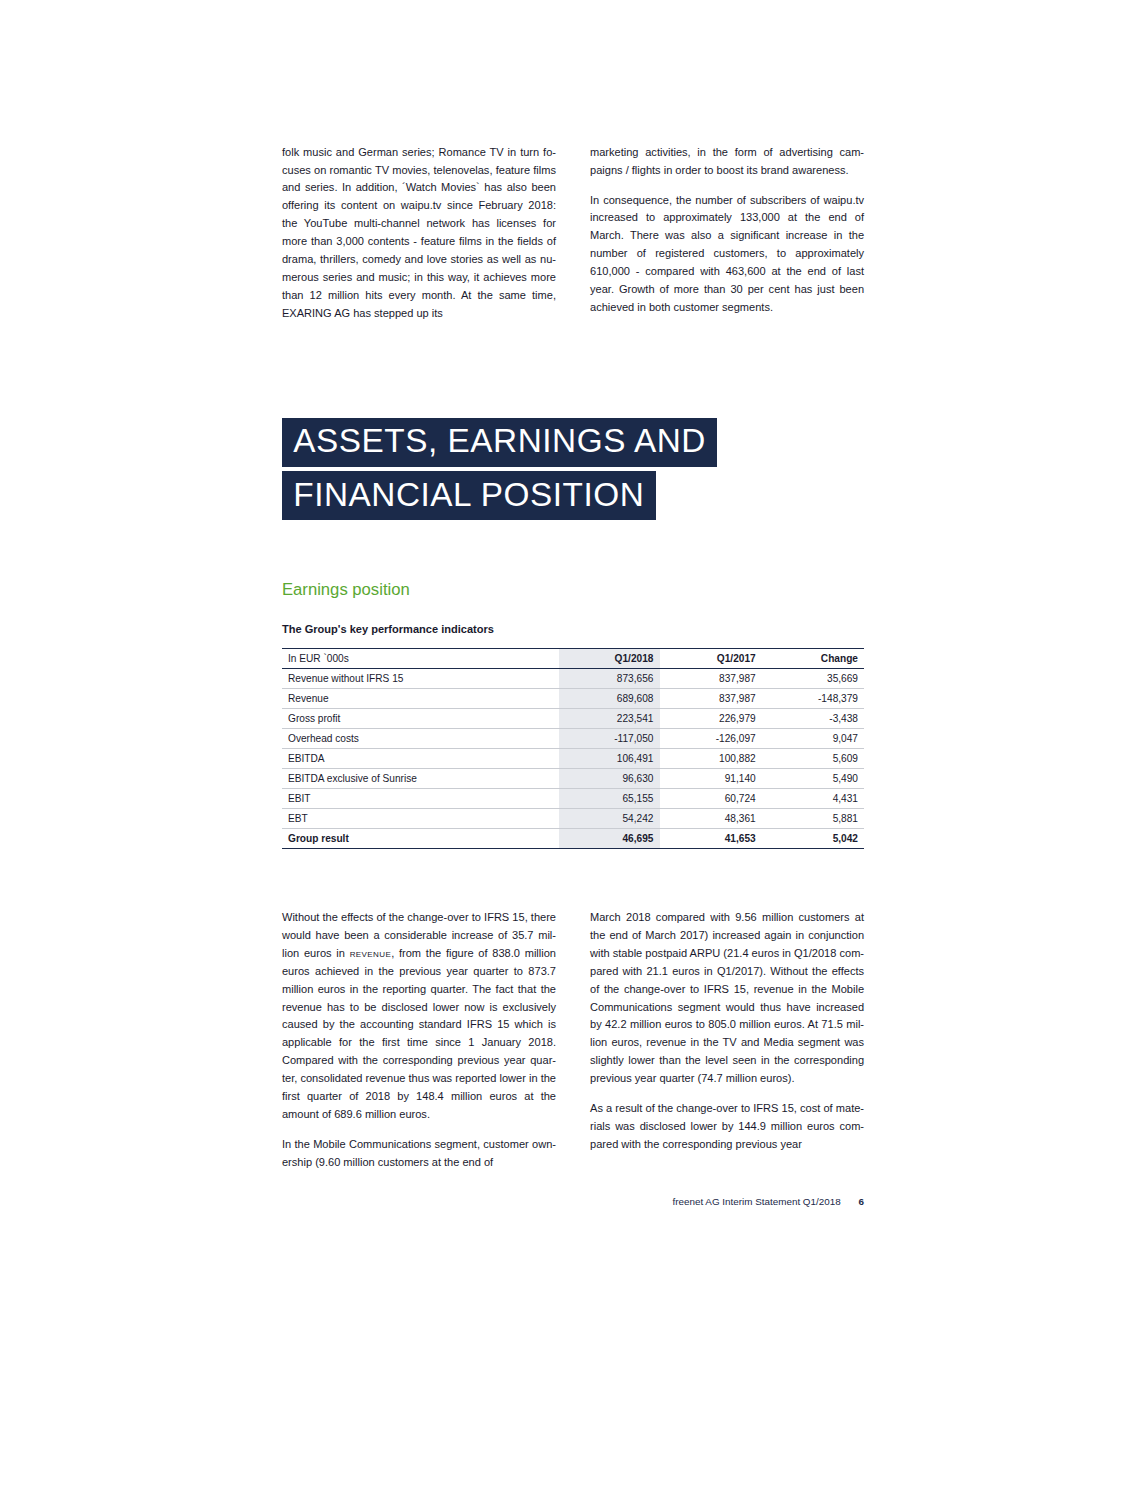folk music and German series; Romance TV in turn focuses on romantic TV movies, telenovelas, feature films and series. In addition, ´Watch Movies` has also been offering its content on waipu.tv since February 2018: the YouTube multi-channel network has licenses for more than 3,000 contents - feature films in the fields of drama, thrillers, comedy and love stories as well as numerous series and music; in this way, it achieves more than 12 million hits every month. At the same time, EXARING AG has stepped up its
marketing activities, in the form of advertising campaigns / flights in order to boost its brand awareness.
In consequence, the number of subscribers of waipu.tv increased to approximately 133,000 at the end of March. There was also a significant increase in the number of registered customers, to approximately 610,000 - compared with 463,600 at the end of last year. Growth of more than 30 per cent has just been achieved in both customer segments.
ASSETS, EARNINGS AND
FINANCIAL POSITION
Earnings position
The Group's key performance indicators
| In EUR `000s | Q1/2018 | Q1/2017 | Change |
| --- | --- | --- | --- |
| Revenue without IFRS 15 | 873,656 | 837,987 | 35,669 |
| Revenue | 689,608 | 837,987 | -148,379 |
| Gross profit | 223,541 | 226,979 | -3,438 |
| Overhead costs | -117,050 | -126,097 | 9,047 |
| EBITDA | 106,491 | 100,882 | 5,609 |
| EBITDA exclusive of Sunrise | 96,630 | 91,140 | 5,490 |
| EBIT | 65,155 | 60,724 | 4,431 |
| EBT | 54,242 | 48,361 | 5,881 |
| Group result | 46,695 | 41,653 | 5,042 |
Without the effects of the change-over to IFRS 15, there would have been a considerable increase of 35.7 million euros in revenue, from the figure of 838.0 million euros achieved in the previous year quarter to 873.7 million euros in the reporting quarter. The fact that the revenue has to be disclosed lower now is exclusively caused by the accounting standard IFRS 15 which is applicable for the first time since 1 January 2018. Compared with the corresponding previous year quarter, consolidated revenue thus was reported lower in the first quarter of 2018 by 148.4 million euros at the amount of 689.6 million euros.
In the Mobile Communications segment, customer ownership (9.60 million customers at the end of
March 2018 compared with 9.56 million customers at the end of March 2017) increased again in conjunction with stable postpaid ARPU (21.4 euros in Q1/2018 compared with 21.1 euros in Q1/2017). Without the effects of the change-over to IFRS 15, revenue in the Mobile Communications segment would thus have increased by 42.2 million euros to 805.0 million euros. At 71.5 million euros, revenue in the TV and Media segment was slightly lower than the level seen in the corresponding previous year quarter (74.7 million euros).
As a result of the change-over to IFRS 15, cost of materials was disclosed lower by 144.9 million euros compared with the corresponding previous year
freenet AG Interim Statement Q1/2018 6